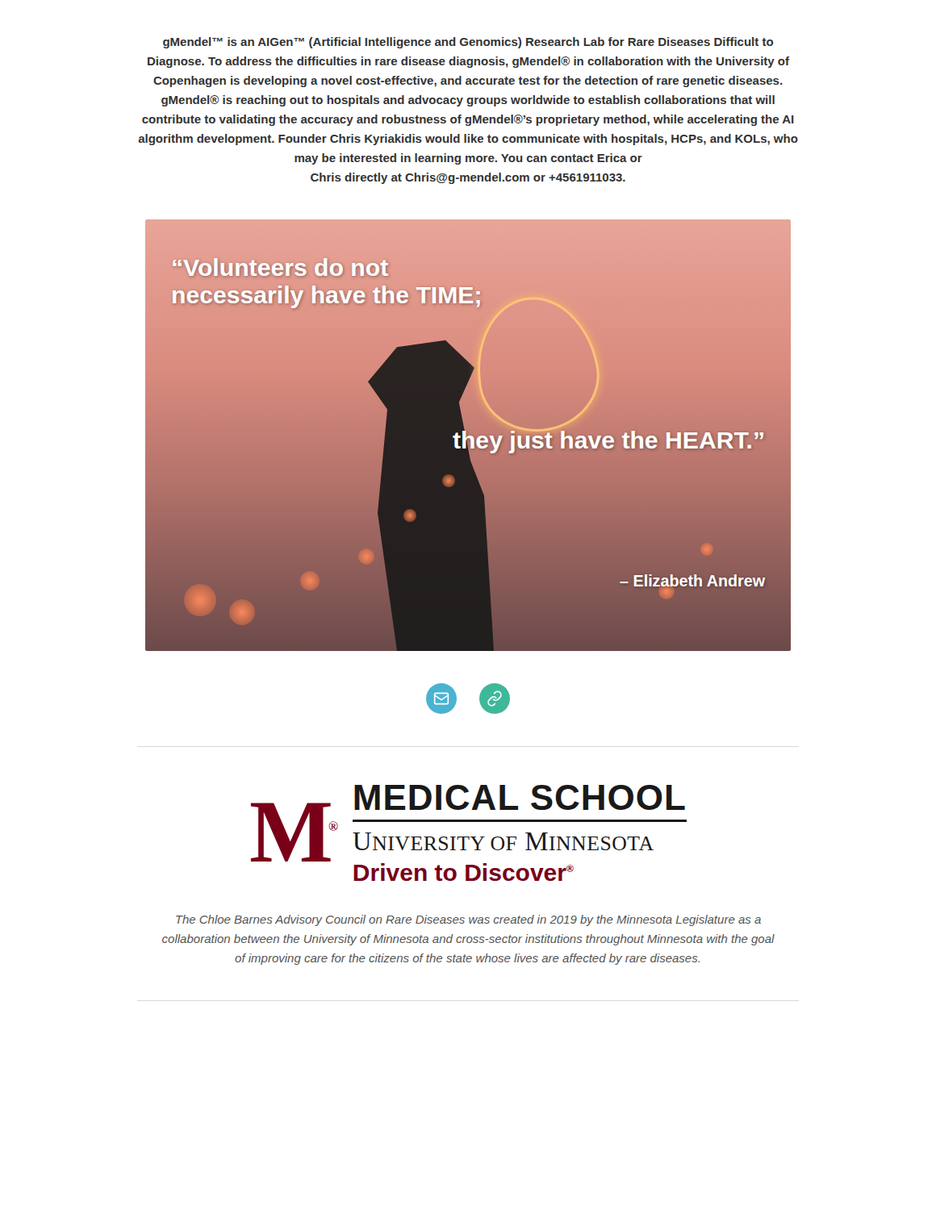gMendel™ is an AIGen™ (Artificial Intelligence and Genomics) Research Lab for Rare Diseases Difficult to Diagnose. To address the difficulties in rare disease diagnosis, gMendel® in collaboration with the University of Copenhagen is developing a novel cost-effective, and accurate test for the detection of rare genetic diseases. gMendel® is reaching out to hospitals and advocacy groups worldwide to establish collaborations that will contribute to validating the accuracy and robustness of gMendel®’s proprietary method, while accelerating the AI algorithm development. Founder Chris Kyriakidis would like to communicate with hospitals, HCPs, and KOLs, who may be interested in learning more. You can contact Erica or
Chris directly at Chris@g-mendel.com or +4561911033.
“Volunteers do not necessarily have the TIME;
they just have the HEART.”
– Elizabeth Andrew
M®
MEDICAL SCHOOL
UNIVERSITY OF MINNESOTA
Driven to Discover®
The Chloe Barnes Advisory Council on Rare Diseases was created in 2019 by the Minnesota Legislature as a collaboration between the University of Minnesota and cross-sector institutions throughout Minnesota with the goal of improving care for the citizens of the state whose lives are affected by rare diseases.